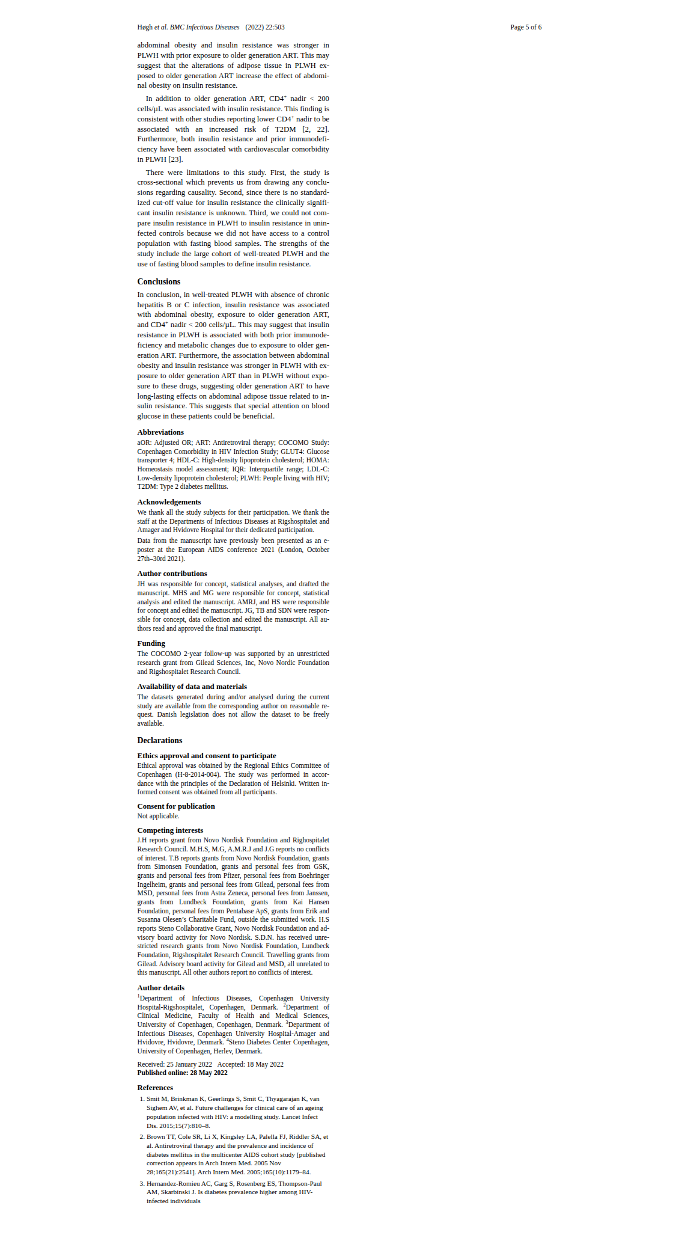Høgh et al. BMC Infectious Diseases(2022) 22:503
Page 5 of 6
abdominal obesity and insulin resistance was stronger in PLWH with prior exposure to older generation ART. This may suggest that the alterations of adipose tissue in PLWH exposed to older generation ART increase the effect of abdominal obesity on insulin resistance.
In addition to older generation ART, CD4+ nadir < 200 cells/µL was associated with insulin resistance. This finding is consistent with other studies reporting lower CD4+ nadir to be associated with an increased risk of T2DM [2, 22]. Furthermore, both insulin resistance and prior immunodeficiency have been associated with cardiovascular comorbidity in PLWH [23].
There were limitations to this study. First, the study is cross-sectional which prevents us from drawing any conclusions regarding causality. Second, since there is no standardized cut-off value for insulin resistance the clinically significant insulin resistance is unknown. Third, we could not compare insulin resistance in PLWH to insulin resistance in uninfected controls because we did not have access to a control population with fasting blood samples. The strengths of the study include the large cohort of well-treated PLWH and the use of fasting blood samples to define insulin resistance.
Conclusions
In conclusion, in well-treated PLWH with absence of chronic hepatitis B or C infection, insulin resistance was associated with abdominal obesity, exposure to older generation ART, and CD4+ nadir < 200 cells/µL. This may suggest that insulin resistance in PLWH is associated with both prior immunodeficiency and metabolic changes due to exposure to older generation ART. Furthermore, the association between abdominal obesity and insulin resistance was stronger in PLWH with exposure to older generation ART than in PLWH without exposure to these drugs, suggesting older generation ART to have long-lasting effects on abdominal adipose tissue related to insulin resistance. This suggests that special attention on blood glucose in these patients could be beneficial.
Abbreviations
aOR: Adjusted OR; ART: Antiretroviral therapy; COCOMO Study: Copenhagen Comorbidity in HIV Infection Study; GLUT4: Glucose transporter 4; HDL-C: High-density lipoprotein cholesterol; HOMA: Homeostasis model assessment; IQR: Interquartile range; LDL-C: Low-density lipoprotein cholesterol; PLWH: People living with HIV; T2DM: Type 2 diabetes mellitus.
Acknowledgements
We thank all the study subjects for their participation. We thank the staff at the Departments of Infectious Diseases at Rigshospitalet and Amager and Hvidovre Hospital for their dedicated participation.
Data from the manuscript have previously been presented as an e-poster at the European AIDS conference 2021 (London, October 27th–30rd 2021).
Author contributions
JH was responsible for concept, statistical analyses, and drafted the manuscript. MHS and MG were responsible for concept, statistical analysis and edited the manuscript. AMRJ, and HS were responsible for concept and edited the manuscript. JG, TB and SDN were responsible for concept, data collection and edited the manuscript. All authors read and approved the final manuscript.
Funding
The COCOMO 2-year follow-up was supported by an unrestricted research grant from Gilead Sciences, Inc, Novo Nordic Foundation and Rigshospitalet Research Council.
Availability of data and materials
The datasets generated during and/or analysed during the current study are available from the corresponding author on reasonable request. Danish legislation does not allow the dataset to be freely available.
Declarations
Ethics approval and consent to participate
Ethical approval was obtained by the Regional Ethics Committee of Copenhagen (H-8-2014-004). The study was performed in accordance with the principles of the Declaration of Helsinki. Written informed consent was obtained from all participants.
Consent for publication
Not applicable.
Competing interests
J.H reports grant from Novo Nordisk Foundation and Righospitalet Research Council. M.H.S, M.G, A.M.R.J and J.G reports no conflicts of interest. T.B reports grants from Novo Nordisk Foundation, grants from Simonsen Foundation, grants and personal fees from GSK, grants and personal fees from Pfizer, personal fees from Boehringer Ingelheim, grants and personal fees from Gilead, personal fees from MSD, personal fees from Astra Zeneca, personal fees from Janssen, grants from Lundbeck Foundation, grants from Kai Hansen Foundation, personal fees from Pentabase ApS, grants from Erik and Susanna Olesen’s Charitable Fund, outside the submitted work. H.S reports Steno Collaborative Grant, Novo Nordisk Foundation and advisory board activity for Novo Nordisk. S.D.N. has received unrestricted research grants from Novo Nordisk Foundation, Lundbeck Foundation, Rigshospitalet Research Council. Travelling grants from Gilead. Advisory board activity for Gilead and MSD, all unrelated to this manuscript. All other authors report no conflicts of interest.
Author details
1Department of Infectious Diseases, Copenhagen University Hospital-Rigshospitalet, Copenhagen, Denmark. 2Department of Clinical Medicine, Faculty of Health and Medical Sciences, University of Copenhagen, Copenhagen, Denmark. 3Department of Infectious Diseases, Copenhagen University Hospital-Amager and Hvidovre, Hvidovre, Denmark. 4Steno Diabetes Center Copenhagen, University of Copenhagen, Herlev, Denmark.
Received: 25 January 2022 Accepted: 18 May 2022
Published online: 28 May 2022
References
Smit M, Brinkman K, Geerlings S, Smit C, Thyagarajan K, van Sighem AV, et al. Future challenges for clinical care of an ageing population infected with HIV: a modelling study. Lancet Infect Dis. 2015;15(7):810–8.
Brown TT, Cole SR, Li X, Kingsley LA, Palella FJ, Riddler SA, et al. Antiretroviral therapy and the prevalence and incidence of diabetes mellitus in the multicenter AIDS cohort study [published correction appears in Arch Intern Med. 2005 Nov 28;165(21):2541]. Arch Intern Med. 2005;165(10):1179–84.
Hernandez-Romieu AC, Garg S, Rosenberg ES, Thompson-Paul AM, Skarbinski J. Is diabetes prevalence higher among HIV-infected individuals